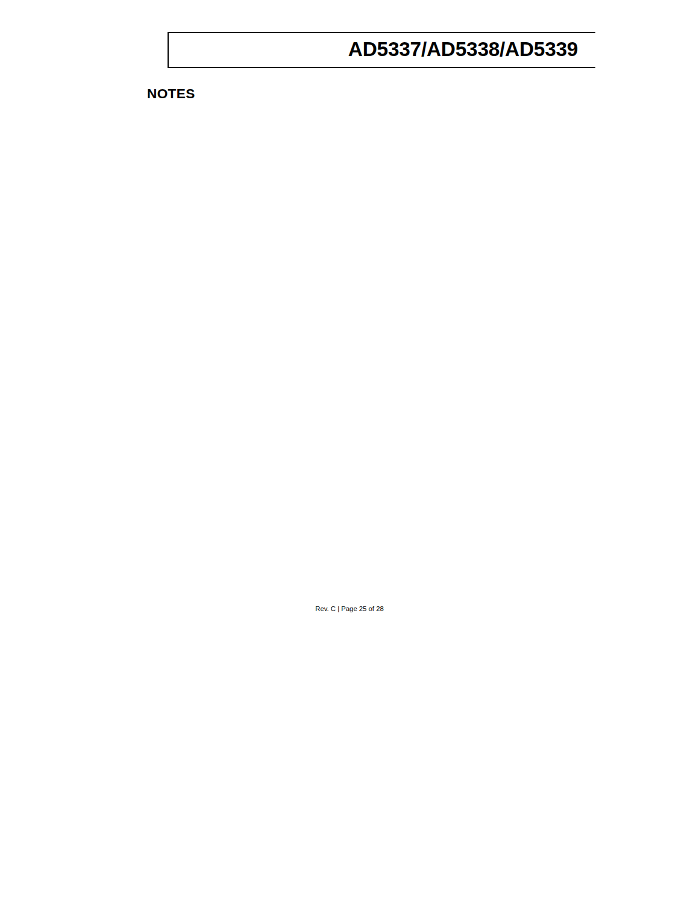AD5337/AD5338/AD5339
NOTES
Rev. C | Page 25 of 28